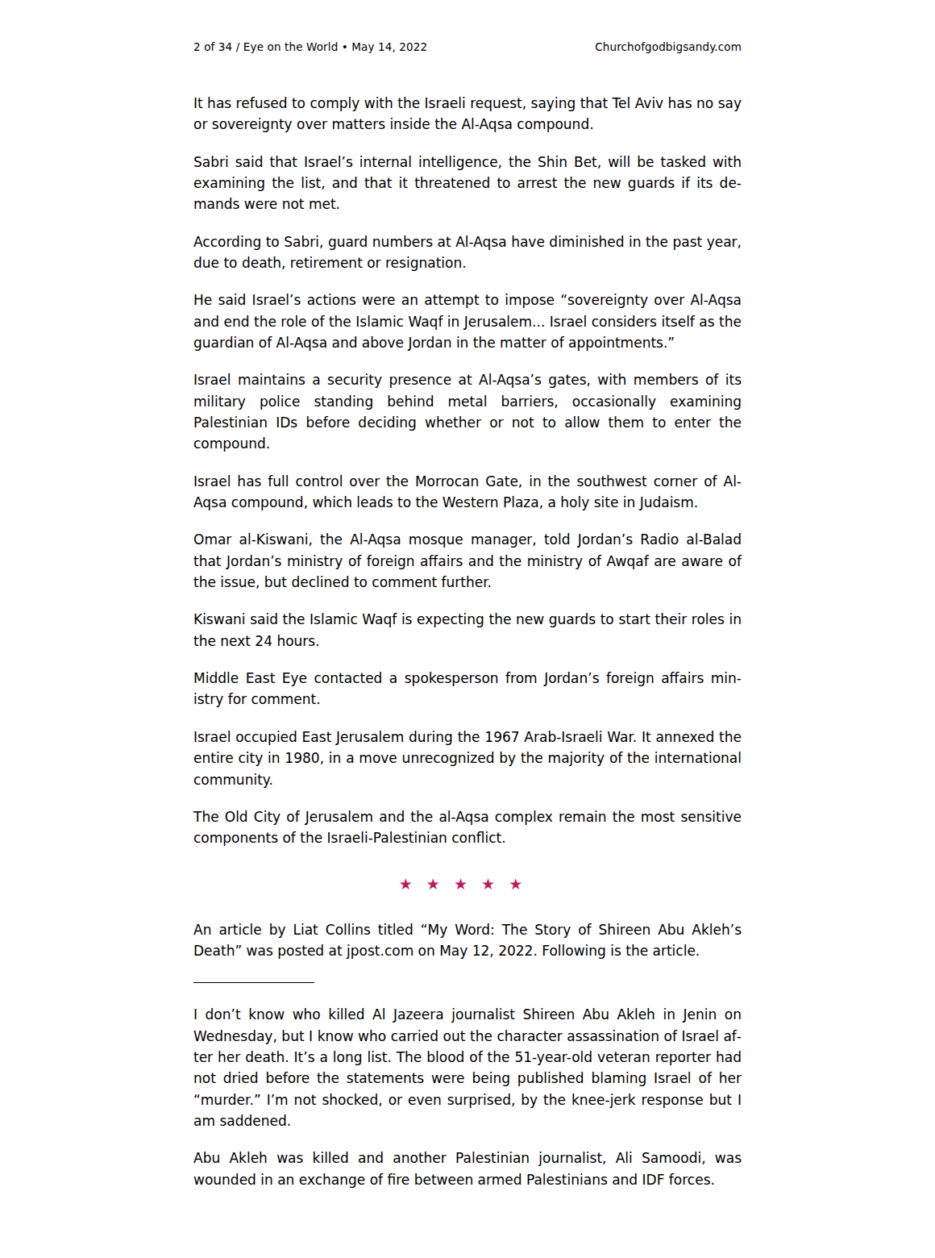2 of 34 / Eye on the World • May 14, 2022
Churchofgodbigsandy.com
It has refused to comply with the Israeli request, saying that Tel Aviv has no say or sovereignty over matters inside the Al-Aqsa compound.
Sabri said that Israel’s internal intelligence, the Shin Bet, will be tasked with examining the list, and that it threatened to arrest the new guards if its demands were not met.
According to Sabri, guard numbers at Al-Aqsa have diminished in the past year, due to death, retirement or resignation.
He said Israel’s actions were an attempt to impose “sovereignty over Al-Aqsa and end the role of the Islamic Waqf in Jerusalem... Israel considers itself as the guardian of Al-Aqsa and above Jordan in the matter of appointments.”
Israel maintains a security presence at Al-Aqsa’s gates, with members of its military police standing behind metal barriers, occasionally examining Palestinian IDs before deciding whether or not to allow them to enter the compound.
Israel has full control over the Morrocan Gate, in the southwest corner of Al-Aqsa compound, which leads to the Western Plaza, a holy site in Judaism.
Omar al-Kiswani, the Al-Aqsa mosque manager, told Jordan’s Radio al-Balad that Jordan’s ministry of foreign affairs and the ministry of Awqaf are aware of the issue, but declined to comment further.
Kiswani said the Islamic Waqf is expecting the new guards to start their roles in the next 24 hours.
Middle East Eye contacted a spokesperson from Jordan’s foreign affairs ministry for comment.
Israel occupied East Jerusalem during the 1967 Arab-Israeli War. It annexed the entire city in 1980, in a move unrecognized by the majority of the international community.
The Old City of Jerusalem and the al-Aqsa complex remain the most sensitive components of the Israeli-Palestinian conflict.
★★★★★
An article by Liat Collins titled “My Word: The Story of Shireen Abu Akleh’s Death” was posted at jpost.com on May 12, 2022. Following is the article.
I don’t know who killed Al Jazeera journalist Shireen Abu Akleh in Jenin on Wednesday, but I know who carried out the character assassination of Israel after her death. It’s a long list. The blood of the 51-year-old veteran reporter had not dried before the statements were being published blaming Israel of her “murder.” I’m not shocked, or even surprised, by the knee-jerk response but I am saddened.
Abu Akleh was killed and another Palestinian journalist, Ali Samoodi, was wounded in an exchange of fire between armed Palestinians and IDF forces.